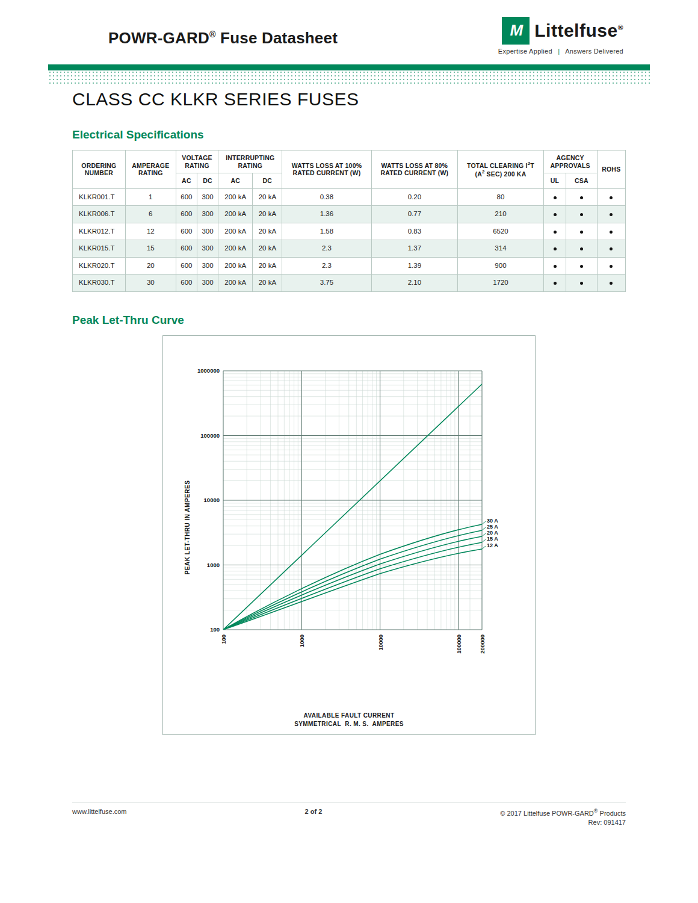POWR-GARD® Fuse Datasheet
M
Littelfuse®
Expertise Applied | Answers Delivered
Class CC KLKR Series Fuses
Electrical Specifications
| Ordering Number | Amperage Rating | Voltage Rating | Interrupting Rating | Watts Loss at 100% Rated Current (W) | Watts Loss at 80% Rated Current (W) | Total Clearing I 2 T (A 2 sec) 200 kA | Agency Approvals | RoHS |
| --- | --- | --- | --- | --- | --- | --- | --- | --- |
| AC | DC | AC | DC | UL | CSA |
| KLKR001.T | 1 | 600 | 300 | 200 kA | 20 kA | 0.38 | 0.20 | 80 | | | |
| KLKR006.T | 6 | 600 | 300 | 200 kA | 20 kA | 1.36 | 0.77 | 210 | | | |
| KLKR012.T | 12 | 600 | 300 | 200 kA | 20 kA | 1.58 | 0.83 | 6520 | | | |
| KLKR015.T | 15 | 600 | 300 | 200 kA | 20 kA | 2.3 | 1.37 | 314 | | | |
| KLKR020.T | 20 | 600 | 300 | 200 kA | 20 kA | 2.3 | 1.39 | 900 | | | |
| KLKR030.T | 30 | 600 | 300 | 200 kA | 20 kA | 3.75 | 2.10 | 1720 | | | |
Peak Let-Thru Curve
30 A 25 A 20 A 15 A 12 A 1000000 100000 10000 1000 100 100 1000 10000 100000 200000 PEAK LET-THRU IN AMPERES
AVAILABLE FAULT CURRENT
SYMMETRICAL R. M. S. AMPERES
www.littelfuse.com
2 of 2
© 2017 Littelfuse POWR-GARD® Products
Rev: 091417